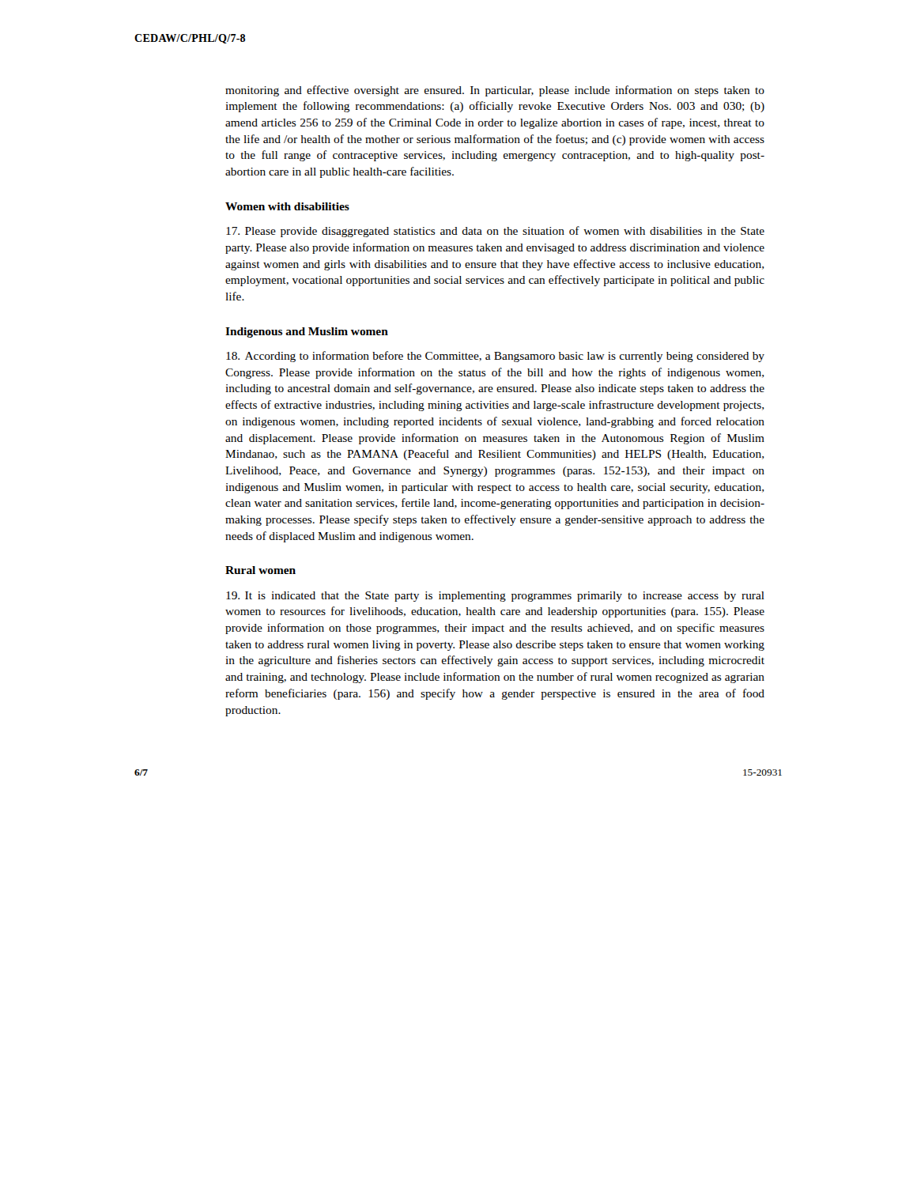CEDAW/C/PHL/Q/7-8
monitoring and effective oversight are ensured. In particular, please include information on steps taken to implement the following recommendations: (a) officially revoke Executive Orders Nos. 003 and 030; (b) amend articles 256 to 259 of the Criminal Code in order to legalize abortion in cases of rape, incest, threat to the life and /or health of the mother or serious malformation of the foetus; and (c) provide women with access to the full range of contraceptive services, including emergency contraception, and to high-quality post-abortion care in all public health-care facilities.
Women with disabilities
17. Please provide disaggregated statistics and data on the situation of women with disabilities in the State party. Please also provide information on measures taken and envisaged to address discrimination and violence against women and girls with disabilities and to ensure that they have effective access to inclusive education, employment, vocational opportunities and social services and can effectively participate in political and public life.
Indigenous and Muslim women
18. According to information before the Committee, a Bangsamoro basic law is currently being considered by Congress. Please provide information on the status of the bill and how the rights of indigenous women, including to ancestral domain and self-governance, are ensured. Please also indicate steps taken to address the effects of extractive industries, including mining activities and large-scale infrastructure development projects, on indigenous women, including reported incidents of sexual violence, land-grabbing and forced relocation and displacement. Please provide information on measures taken in the Autonomous Region of Muslim Mindanao, such as the PAMANA (Peaceful and Resilient Communities) and HELPS (Health, Education, Livelihood, Peace, and Governance and Synergy) programmes (paras. 152-153), and their impact on indigenous and Muslim women, in particular with respect to access to health care, social security, education, clean water and sanitation services, fertile land, income-generating opportunities and participation in decision-making processes. Please specify steps taken to effectively ensure a gender-sensitive approach to address the needs of displaced Muslim and indigenous women.
Rural women
19. It is indicated that the State party is implementing programmes primarily to increase access by rural women to resources for livelihoods, education, health care and leadership opportunities (para. 155). Please provide information on those programmes, their impact and the results achieved, and on specific measures taken to address rural women living in poverty. Please also describe steps taken to ensure that women working in the agriculture and fisheries sectors can effectively gain access to support services, including microcredit and training, and technology. Please include information on the number of rural women recognized as agrarian reform beneficiaries (para. 156) and specify how a gender perspective is ensured in the area of food production.
6/7 15-20931